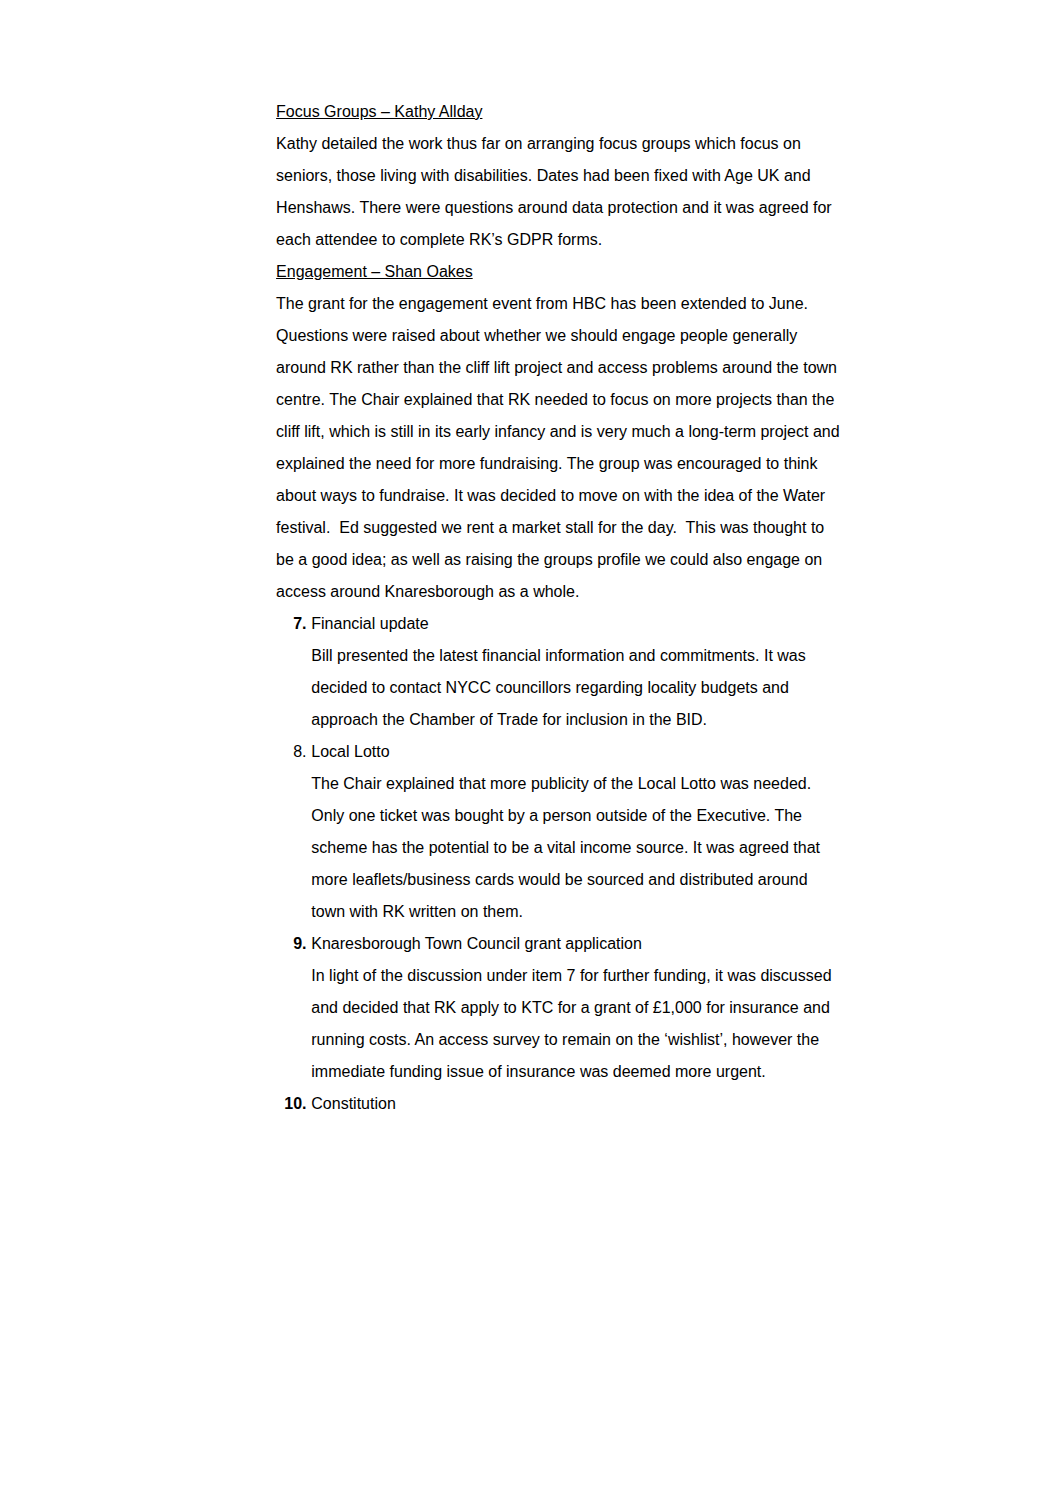Focus Groups – Kathy Allday
Kathy detailed the work thus far on arranging focus groups which focus on seniors, those living with disabilities. Dates had been fixed with Age UK and Henshaws. There were questions around data protection and it was agreed for each attendee to complete RK’s GDPR forms.
Engagement – Shan Oakes
The grant for the engagement event from HBC has been extended to June. Questions were raised about whether we should engage people generally around RK rather than the cliff lift project and access problems around the town centre. The Chair explained that RK needed to focus on more projects than the cliff lift, which is still in its early infancy and is very much a long-term project and explained the need for more fundraising. The group was encouraged to think about ways to fundraise. It was decided to move on with the idea of the Water festival. Ed suggested we rent a market stall for the day. This was thought to be a good idea; as well as raising the groups profile we could also engage on access around Knaresborough as a whole.
7.
Financial update
Bill presented the latest financial information and commitments. It was decided to contact NYCC councillors regarding locality budgets and approach the Chamber of Trade for inclusion in the BID.
8.
Local Lotto
The Chair explained that more publicity of the Local Lotto was needed. Only one ticket was bought by a person outside of the Executive. The scheme has the potential to be a vital income source. It was agreed that more leaflets/business cards would be sourced and distributed around town with RK written on them.
9.
Knaresborough Town Council grant application
In light of the discussion under item 7 for further funding, it was discussed and decided that RK apply to KTC for a grant of £1,000 for insurance and running costs. An access survey to remain on the ‘wishlist’, however the immediate funding issue of insurance was deemed more urgent.
10.
Constitution